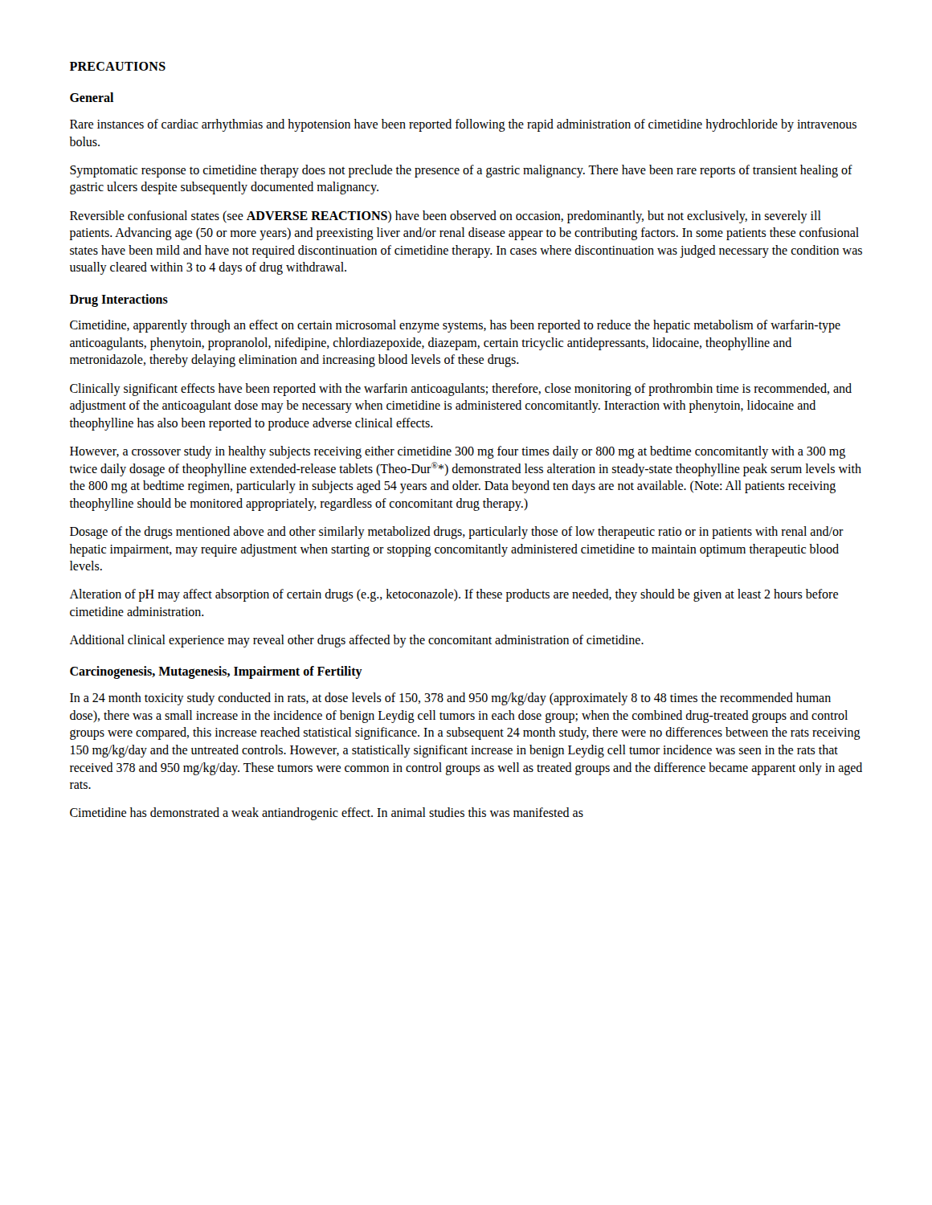PRECAUTIONS
General
Rare instances of cardiac arrhythmias and hypotension have been reported following the rapid administration of cimetidine hydrochloride by intravenous bolus.
Symptomatic response to cimetidine therapy does not preclude the presence of a gastric malignancy. There have been rare reports of transient healing of gastric ulcers despite subsequently documented malignancy.
Reversible confusional states (see ADVERSE REACTIONS) have been observed on occasion, predominantly, but not exclusively, in severely ill patients. Advancing age (50 or more years) and preexisting liver and/or renal disease appear to be contributing factors. In some patients these confusional states have been mild and have not required discontinuation of cimetidine therapy. In cases where discontinuation was judged necessary the condition was usually cleared within 3 to 4 days of drug withdrawal.
Drug Interactions
Cimetidine, apparently through an effect on certain microsomal enzyme systems, has been reported to reduce the hepatic metabolism of warfarin-type anticoagulants, phenytoin, propranolol, nifedipine, chlordiazepoxide, diazepam, certain tricyclic antidepressants, lidocaine, theophylline and metronidazole, thereby delaying elimination and increasing blood levels of these drugs.
Clinically significant effects have been reported with the warfarin anticoagulants; therefore, close monitoring of prothrombin time is recommended, and adjustment of the anticoagulant dose may be necessary when cimetidine is administered concomitantly. Interaction with phenytoin, lidocaine and theophylline has also been reported to produce adverse clinical effects.
However, a crossover study in healthy subjects receiving either cimetidine 300 mg four times daily or 800 mg at bedtime concomitantly with a 300 mg twice daily dosage of theophylline extended-release tablets (Theo-Dur®*) demonstrated less alteration in steady-state theophylline peak serum levels with the 800 mg at bedtime regimen, particularly in subjects aged 54 years and older. Data beyond ten days are not available. (Note: All patients receiving theophylline should be monitored appropriately, regardless of concomitant drug therapy.)
Dosage of the drugs mentioned above and other similarly metabolized drugs, particularly those of low therapeutic ratio or in patients with renal and/or hepatic impairment, may require adjustment when starting or stopping concomitantly administered cimetidine to maintain optimum therapeutic blood levels.
Alteration of pH may affect absorption of certain drugs (e.g., ketoconazole). If these products are needed, they should be given at least 2 hours before cimetidine administration.
Additional clinical experience may reveal other drugs affected by the concomitant administration of cimetidine.
Carcinogenesis, Mutagenesis, Impairment of Fertility
In a 24 month toxicity study conducted in rats, at dose levels of 150, 378 and 950 mg/kg/day (approximately 8 to 48 times the recommended human dose), there was a small increase in the incidence of benign Leydig cell tumors in each dose group; when the combined drug-treated groups and control groups were compared, this increase reached statistical significance. In a subsequent 24 month study, there were no differences between the rats receiving 150 mg/kg/day and the untreated controls. However, a statistically significant increase in benign Leydig cell tumor incidence was seen in the rats that received 378 and 950 mg/kg/day. These tumors were common in control groups as well as treated groups and the difference became apparent only in aged rats.
Cimetidine has demonstrated a weak antiandrogenic effect. In animal studies this was manifested as